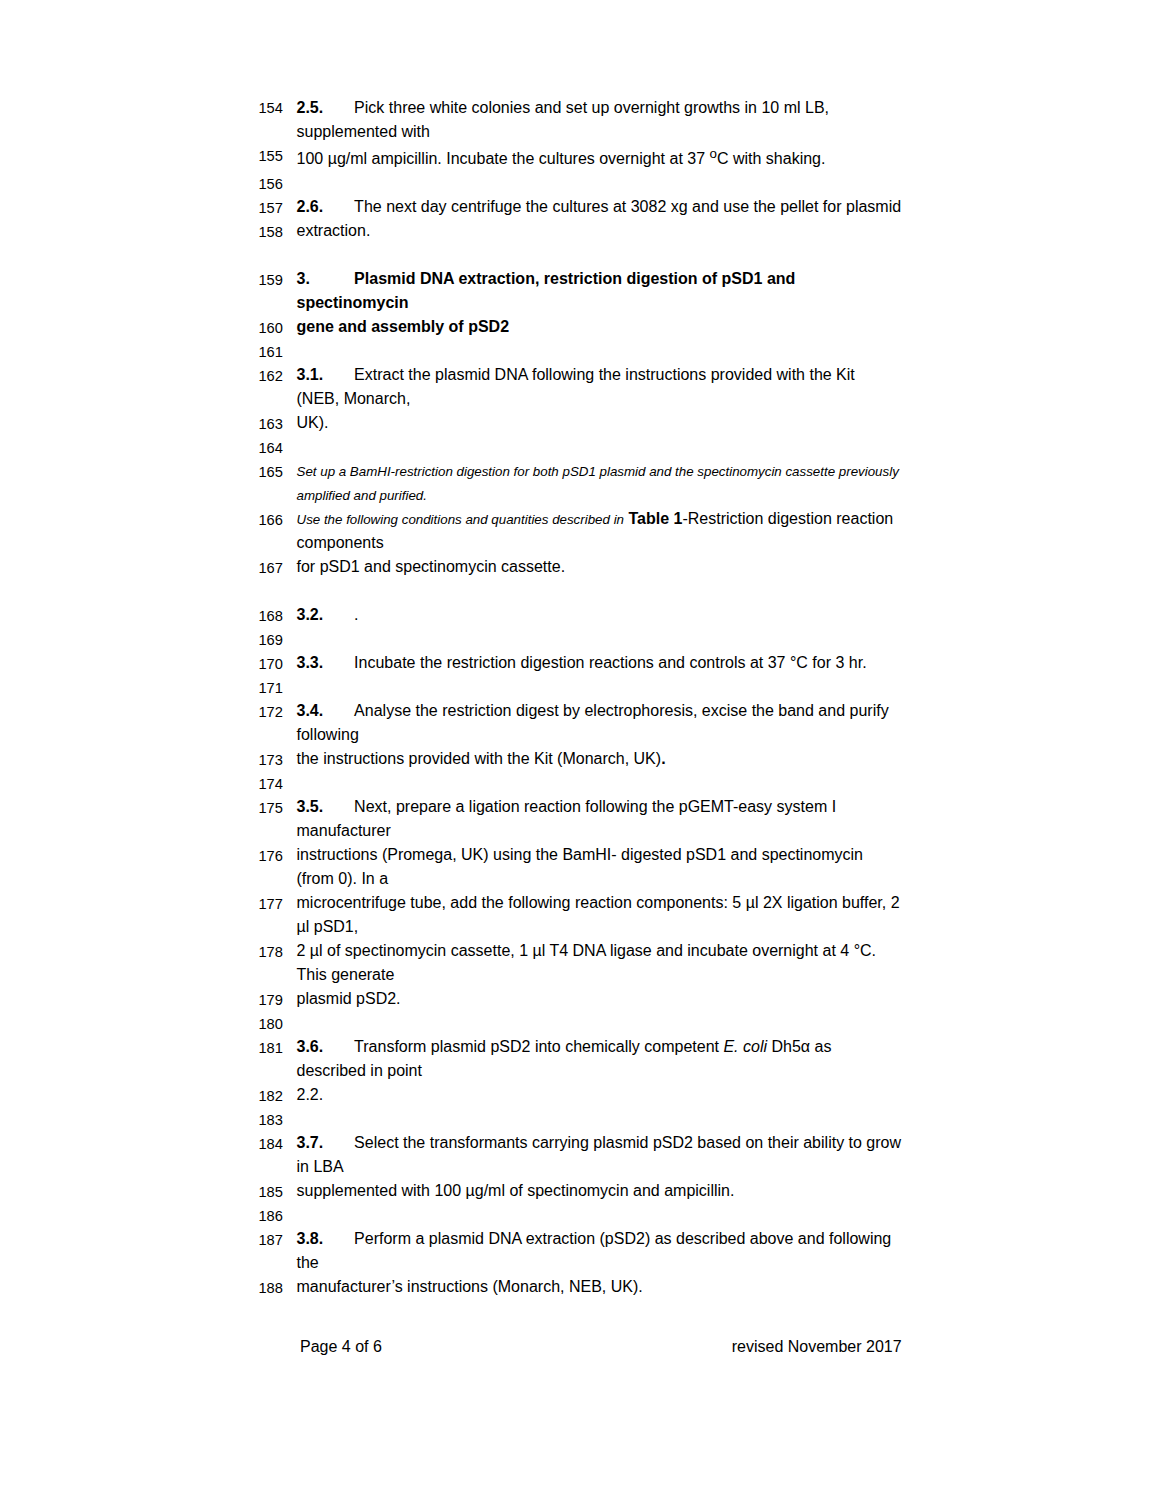154
2.5. Pick three white colonies and set up overnight growths in 10 ml LB, supplemented with
155
100 µg/ml ampicillin. Incubate the cultures overnight at 37 oC with shaking.
156
157
2.6. The next day centrifuge the cultures at 3082 xg and use the pellet for plasmid
158
extraction.
159
3. Plasmid DNA extraction, restriction digestion of pSD1 and spectinomycin
160
gene and assembly of pSD2
161
162
3.1. Extract the plasmid DNA following the instructions provided with the Kit (NEB, Monarch,
163
UK).
164
165
Set up a BamHI-restriction digestion for both pSD1 plasmid and the spectinomycin cassette previously amplified and purified.
166
Use the following conditions and quantities described in Table 1-Restriction digestion reaction components
167
for pSD1 and spectinomycin cassette.
168
3.2..
169
170
3.3. Incubate the restriction digestion reactions and controls at 37 °C for 3 hr.
171
172
3.4. Analyse the restriction digest by electrophoresis, excise the band and purify following
173
the instructions provided with the Kit (Monarch, UK).
174
175
3.5. Next, prepare a ligation reaction following the pGEMT-easy system I manufacturer
176
instructions (Promega, UK) using the BamHI- digested pSD1 and spectinomycin (from 0). In a
177
microcentrifuge tube, add the following reaction components: 5 µl 2X ligation buffer, 2 µl pSD1,
178
2 µl of spectinomycin cassette, 1 µl T4 DNA ligase and incubate overnight at 4 °C. This generate
179
plasmid pSD2.
180
181
3.6. Transform plasmid pSD2 into chemically competent E. coli Dh5α as described in point
182
2.2.
183
184
3.7. Select the transformants carrying plasmid pSD2 based on their ability to grow in LBA
185
supplemented with 100 µg/ml of spectinomycin and ampicillin.
186
187
3.8. Perform a plasmid DNA extraction (pSD2) as described above and following the
188
manufacturer’s instructions (Monarch, NEB, UK).
Page 4 of 6
revised November 2017